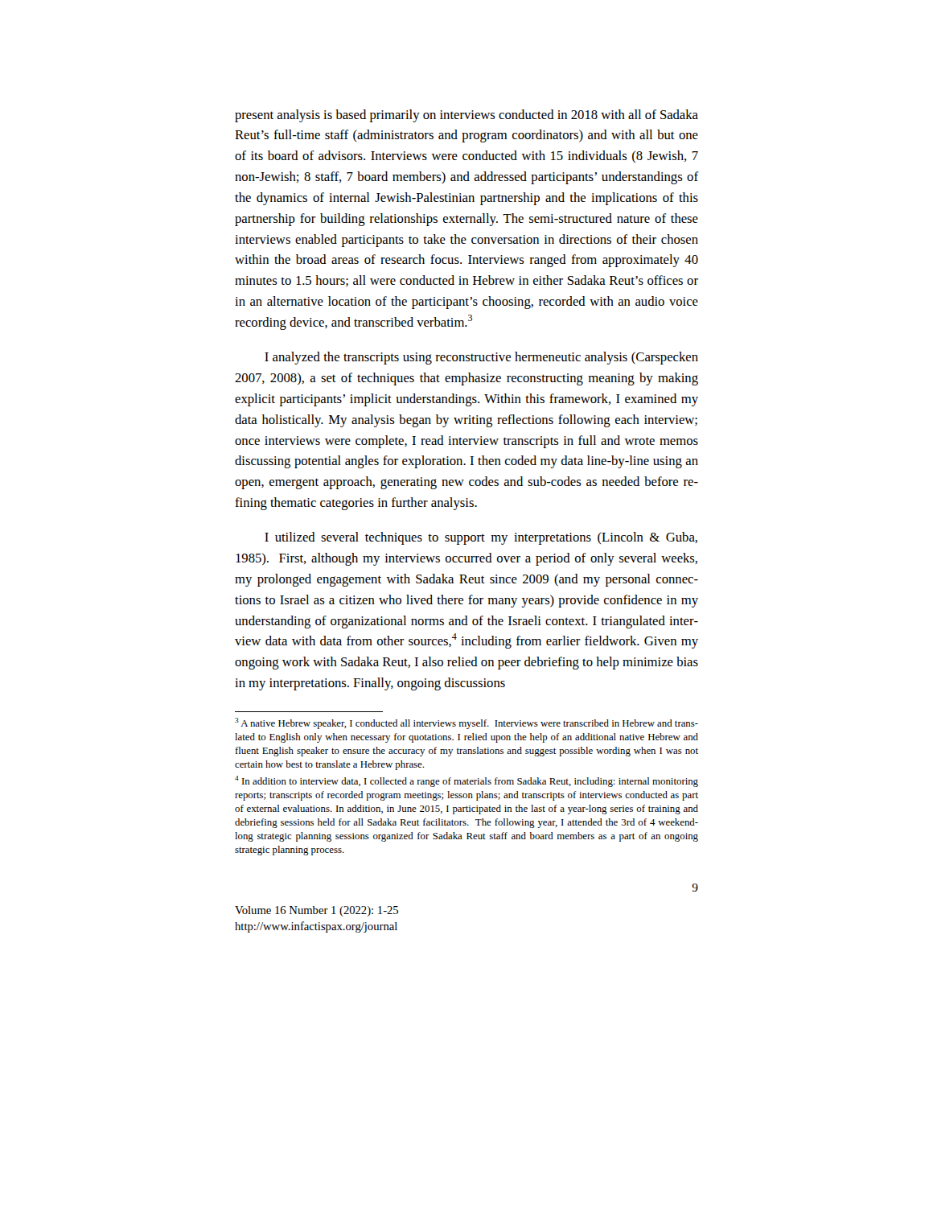present analysis is based primarily on interviews conducted in 2018 with all of Sadaka Reut’s full-time staff (administrators and program coordinators) and with all but one of its board of advisors. Interviews were conducted with 15 individuals (8 Jewish, 7 non-Jewish; 8 staff, 7 board members) and addressed participants’ understandings of the dynamics of internal Jewish-Palestinian partnership and the implications of this partnership for building relationships externally. The semi-structured nature of these interviews enabled participants to take the conversation in directions of their chosen within the broad areas of research focus. Interviews ranged from approximately 40 minutes to 1.5 hours; all were conducted in Hebrew in either Sadaka Reut’s offices or in an alternative location of the participant’s choosing, recorded with an audio voice recording device, and transcribed verbatim.3
I analyzed the transcripts using reconstructive hermeneutic analysis (Carspecken 2007, 2008), a set of techniques that emphasize reconstructing meaning by making explicit participants’ implicit understandings. Within this framework, I examined my data holistically. My analysis began by writing reflections following each interview; once interviews were complete, I read interview transcripts in full and wrote memos discussing potential angles for exploration. I then coded my data line-by-line using an open, emergent approach, generating new codes and sub-codes as needed before refining thematic categories in further analysis.
I utilized several techniques to support my interpretations (Lincoln & Guba, 1985). First, although my interviews occurred over a period of only several weeks, my prolonged engagement with Sadaka Reut since 2009 (and my personal connections to Israel as a citizen who lived there for many years) provide confidence in my understanding of organizational norms and of the Israeli context. I triangulated interview data with data from other sources,4 including from earlier fieldwork. Given my ongoing work with Sadaka Reut, I also relied on peer debriefing to help minimize bias in my interpretations. Finally, ongoing discussions
3 A native Hebrew speaker, I conducted all interviews myself. Interviews were transcribed in Hebrew and translated to English only when necessary for quotations. I relied upon the help of an additional native Hebrew and fluent English speaker to ensure the accuracy of my translations and suggest possible wording when I was not certain how best to translate a Hebrew phrase.
4 In addition to interview data, I collected a range of materials from Sadaka Reut, including: internal monitoring reports; transcripts of recorded program meetings; lesson plans; and transcripts of interviews conducted as part of external evaluations. In addition, in June 2015, I participated in the last of a year-long series of training and debriefing sessions held for all Sadaka Reut facilitators. The following year, I attended the 3rd of 4 weekend-long strategic planning sessions organized for Sadaka Reut staff and board members as a part of an ongoing strategic planning process.
9
Volume 16 Number 1 (2022): 1-25
http://www.infactispax.org/journal